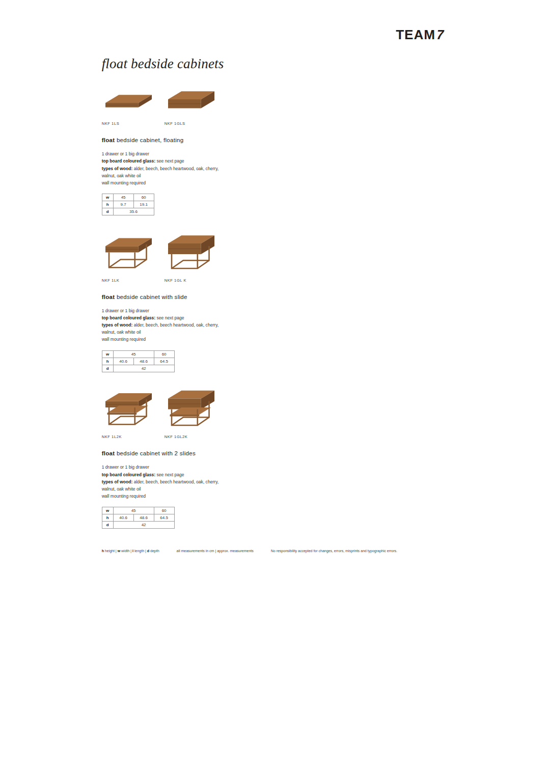TEAM7
float bedside cabinets
NKF 1LS
NKF 1GLS
float bedside cabinet, floating
1 drawer or 1 big drawer
top board coloured glass: see next page
types of wood: alder, beech, beech heartwood, oak, cherry,
walnut, oak white oil
wall mounting required
| w | 45 | 60 |
| h | 9.7 | 19.1 |
| d | 35.6 |
NKF 1LK
NKF 1GL K
float bedside cabinet with slide
1 drawer or 1 big drawer
top board coloured glass: see next page
types of wood: alder, beech, beech heartwood, oak, cherry,
walnut, oak white oil
wall mounting required
| w | 45 | 60 |
| h | 40.6 | 48.6 | 64.5 |
| d | 42 |
NKF 1L2K
NKF 1GL2K
float bedside cabinet with 2 slides
1 drawer or 1 big drawer
top board coloured glass: see next page
types of wood: alder, beech, beech heartwood, oak, cherry,
walnut, oak white oil
wall mounting required
| w | 45 | 60 |
| h | 40.6 | 48.6 | 64.5 |
| d | 42 |
h height | w width | l length | d depth
all measurements in cm | approx. measurements
No responsibility accepted for changes, errors, misprints and typographic errors.